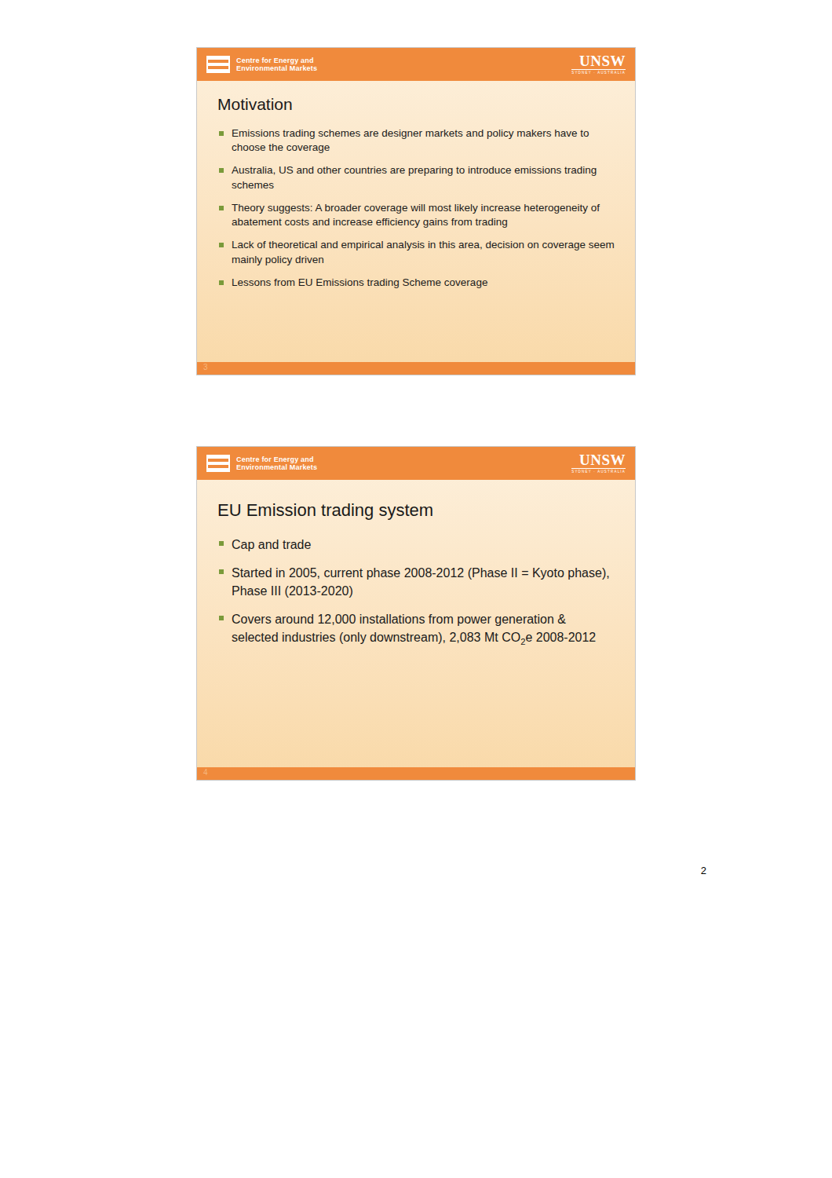Centre for Energy and
Environmental Markets
UNSW
SYDNEY · AUSTRALIA
Motivation
Emissions trading schemes are designer markets and policy makers have to choose the coverage
Australia, US and other countries are preparing to introduce emissions trading schemes
Theory suggests: A broader coverage will most likely increase heterogeneity of abatement costs and increase efficiency gains from trading
Lack of theoretical and empirical analysis in this area, decision on coverage seem mainly policy driven
Lessons from EU Emissions trading Scheme coverage
3
Centre for Energy and
Environmental Markets
UNSW
SYDNEY · AUSTRALIA
EU Emission trading system
Cap and trade
Started in 2005, current phase 2008-2012 (Phase II = Kyoto phase), Phase III (2013-2020)
Covers around 12,000 installations from power generation & selected industries (only downstream), 2,083 Mt CO2e 2008-2012
4
2